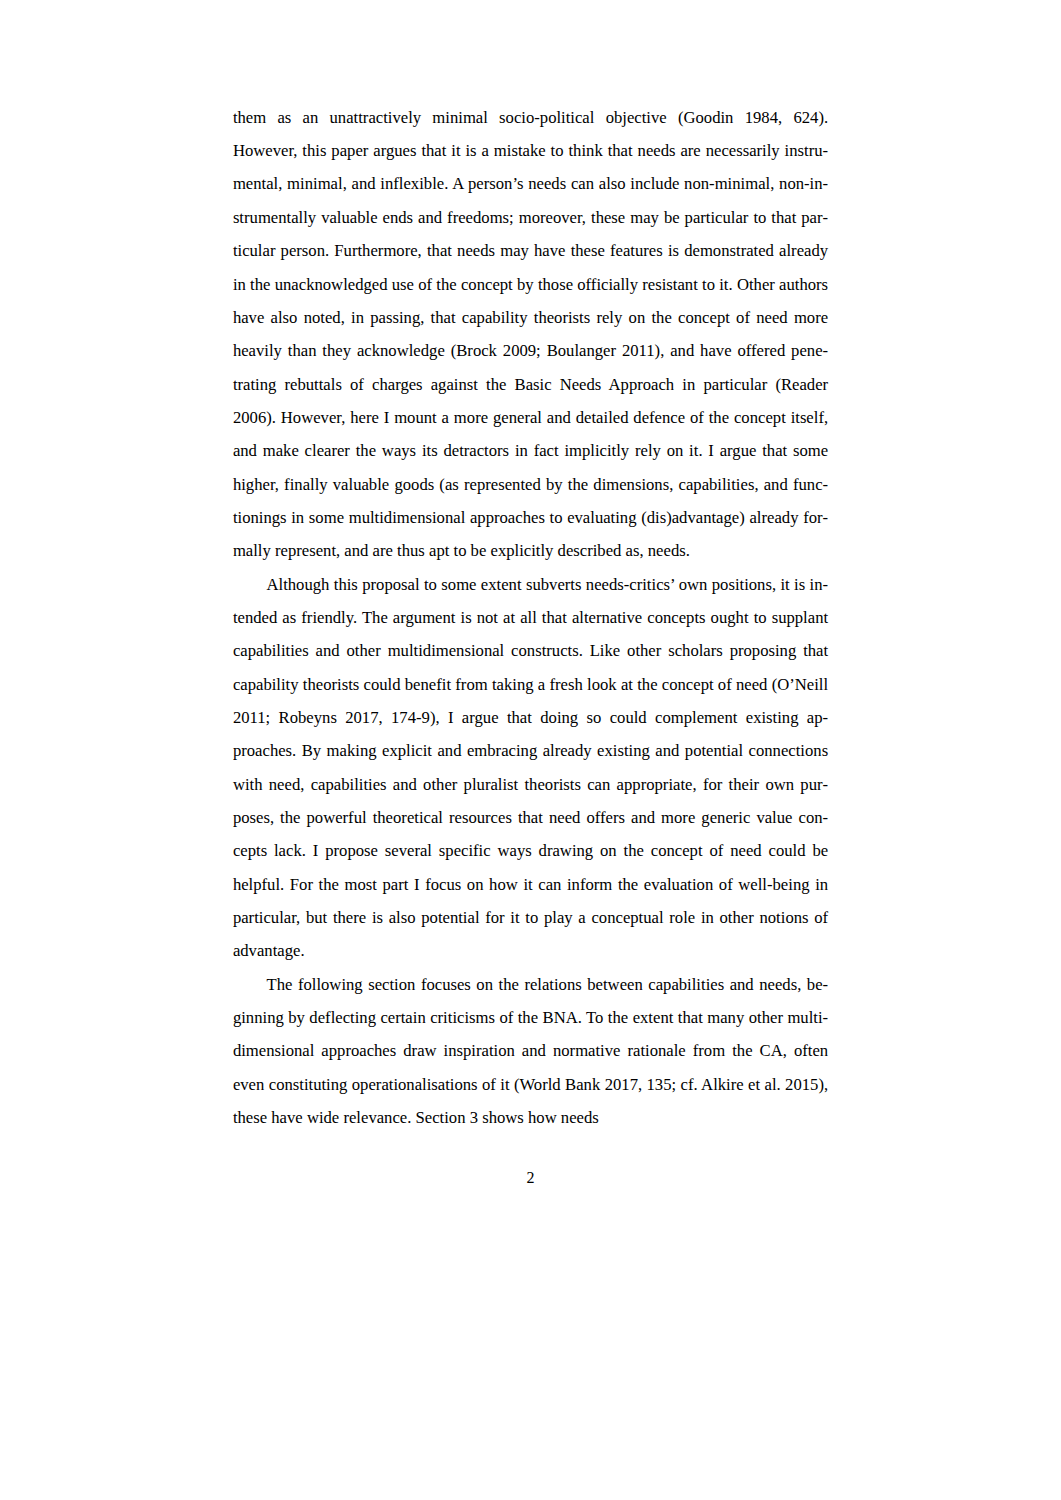them as an unattractively minimal socio-political objective (Goodin 1984, 624). However, this paper argues that it is a mistake to think that needs are necessarily instrumental, minimal, and inflexible. A person’s needs can also include non-minimal, non-instrumentally valuable ends and freedoms; moreover, these may be particular to that particular person. Furthermore, that needs may have these features is demonstrated already in the unacknowledged use of the concept by those officially resistant to it. Other authors have also noted, in passing, that capability theorists rely on the concept of need more heavily than they acknowledge (Brock 2009; Boulanger 2011), and have offered penetrating rebuttals of charges against the Basic Needs Approach in particular (Reader 2006). However, here I mount a more general and detailed defence of the concept itself, and make clearer the ways its detractors in fact implicitly rely on it. I argue that some higher, finally valuable goods (as represented by the dimensions, capabilities, and functionings in some multidimensional approaches to evaluating (dis)advantage) already formally represent, and are thus apt to be explicitly described as, needs.
Although this proposal to some extent subverts needs-critics’ own positions, it is intended as friendly. The argument is not at all that alternative concepts ought to supplant capabilities and other multidimensional constructs. Like other scholars proposing that capability theorists could benefit from taking a fresh look at the concept of need (O’Neill 2011; Robeyns 2017, 174-9), I argue that doing so could complement existing approaches. By making explicit and embracing already existing and potential connections with need, capabilities and other pluralist theorists can appropriate, for their own purposes, the powerful theoretical resources that need offers and more generic value concepts lack. I propose several specific ways drawing on the concept of need could be helpful. For the most part I focus on how it can inform the evaluation of well-being in particular, but there is also potential for it to play a conceptual role in other notions of advantage.
The following section focuses on the relations between capabilities and needs, beginning by deflecting certain criticisms of the BNA. To the extent that many other multidimensional approaches draw inspiration and normative rationale from the CA, often even constituting operationalisations of it (World Bank 2017, 135; cf. Alkire et al. 2015), these have wide relevance. Section 3 shows how needs
2